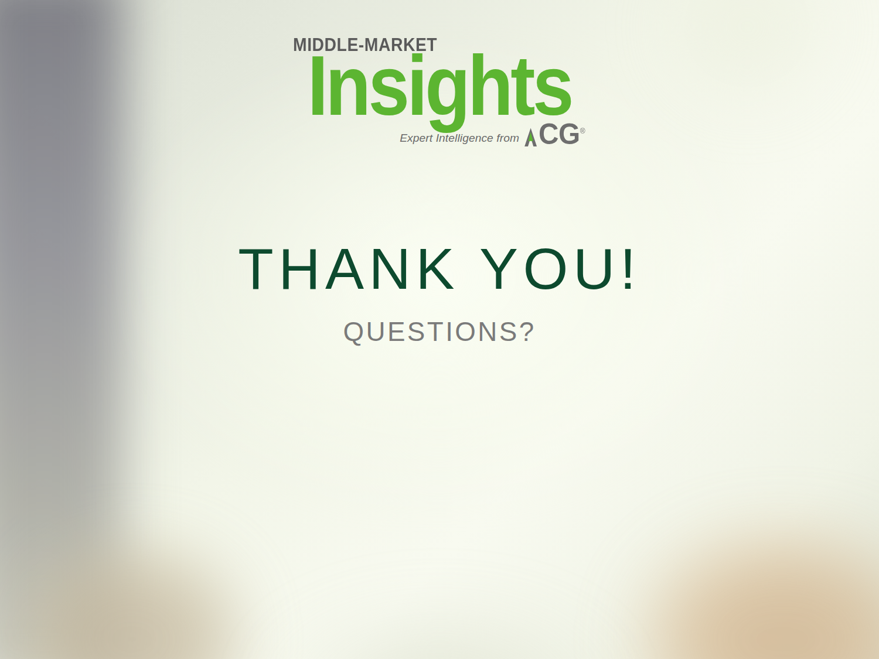MIDDLE-MARKET
Insights
Expert Intelligence from CG®
THANK YOU!
QUESTIONS?